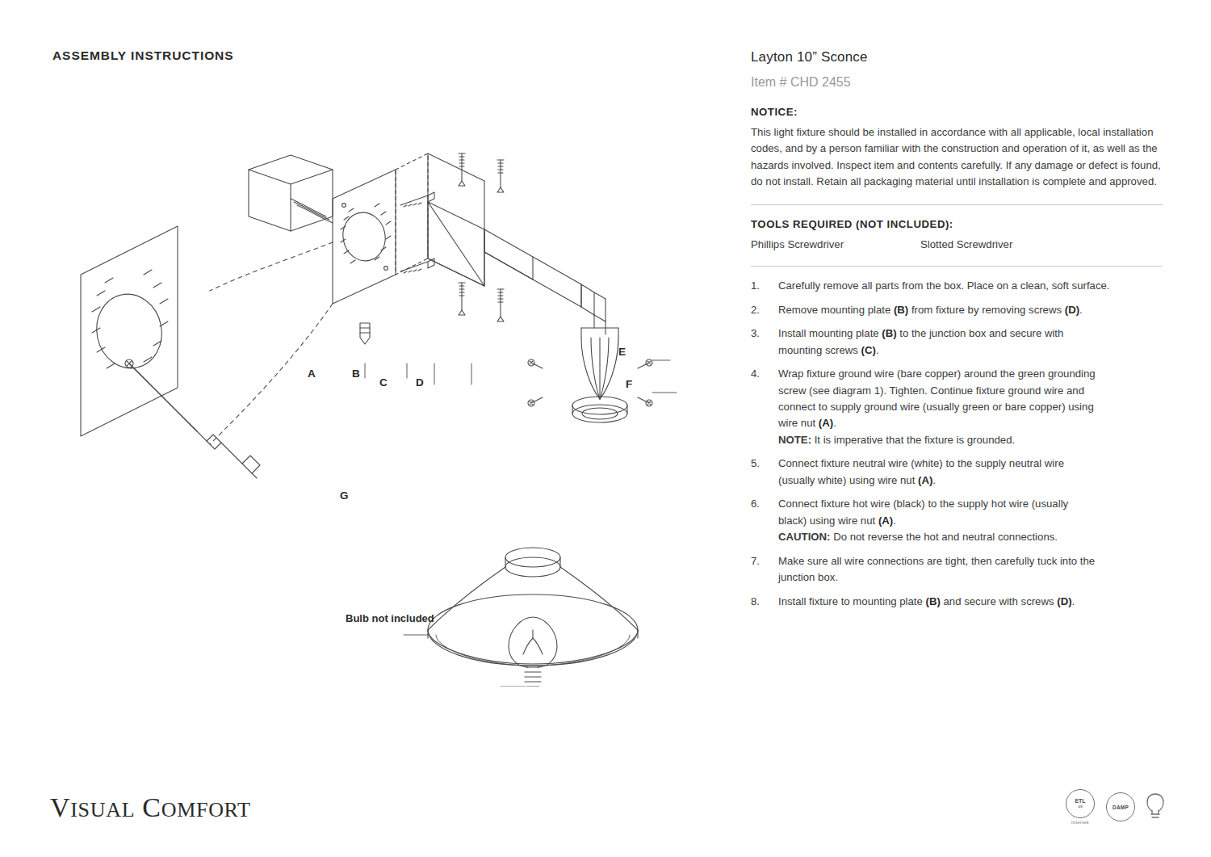ASSEMBLY INSTRUCTIONS
A
B
C
D
E
F
G
Bulb not included
VISUAL COMFORT
Layton 10” Sconce
Item # CHD 2455
NOTICE:
This light fixture should be installed in accordance with all applicable, local installation codes, and by a person familiar with the construction and operation of it, as well as the hazards involved. Inspect item and contents carefully. If any damage or defect is found, do not install. Retain all packaging material until installation is complete and approved.
TOOLS REQUIRED (NOT INCLUDED):
Phillips Screwdriver Slotted Screwdriver
Carefully remove all parts from the box. Place on a clean, soft surface.
Remove mounting plate (B) from fixture by removing screws (D).
Install mounting plate (B) to the junction box and secure with mounting screws (C).
Wrap fixture ground wire (bare copper) around the green grounding screw (see diagram 1). Tighten. Continue fixture ground wire and connect to supply ground wire (usually green or bare copper) using wire nut (A). NOTE: It is imperative that the fixture is grounded.
Connect fixture neutral wire (white) to the supply neutral wire (usually white) using wire nut (A).
Connect fixture hot wire (black) to the supply hot wire (usually black) using wire nut (A). CAUTION: Do not reverse the hot and neutral connections.
Make sure all wire connections are tight, then carefully tuck into the junction box.
Install fixture to mounting plate (B) and secure with screws (D).
ETL us
Intertek
DAMP